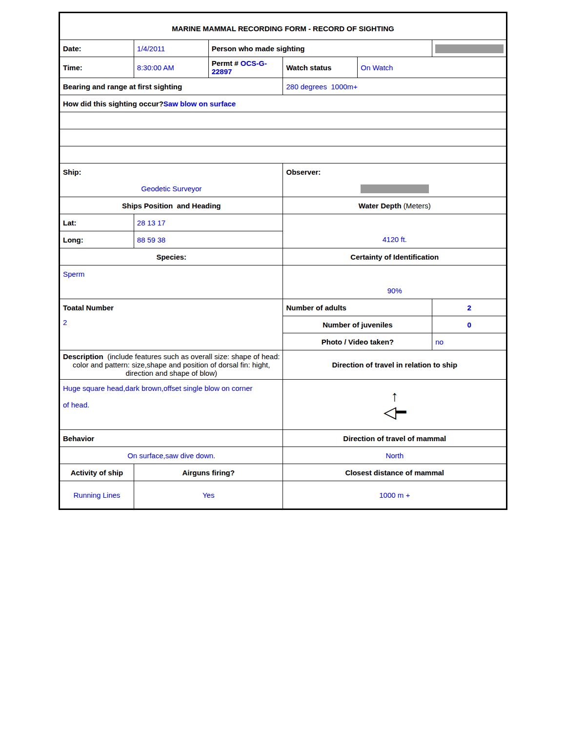| MARINE MAMMAL RECORDING FORM - RECORD OF SIGHTING |
| Date: | 1/4/2011 | Person who made sighting | |
| Time: | 8:30:00 AM | Permt # OCS-G-22897 | Watch status | On Watch |
| Bearing and range at first sighting | 280 degrees 1000m+ |
| How did this sighting occur? Saw blow on surface |
| Ship: | Observer: |
| Geodetic Surveyor | |
| Ships Position and Heading | Water Depth (Meters) |
| Lat: | 28 13 17 | |
| Long: | 88 59 38 | 4120 ft. |
| Species: | Certainty of Identification |
| Sperm | |
| | 90% |
| Toatal Number | Number of adults | 2 |
| 2 | Number of juveniles | 0 |
| Photo / Video taken? | no |
| Description (include features such as overall size: shape of head: color and pattern: size,shape and position of dorsal fin: hight, direction and shape of blow) | Direction of travel in relation to ship |
| Huge square head,dark brown,offset single blow on corner | ↑ ◁━ |
| of head. |
| Behavior | Direction of travel of mammal |
| On surface,saw dive down. | North |
| Activity of ship | Airguns firing? | Closest distance of mammal |
| Running Lines | Yes | 1000 m + |